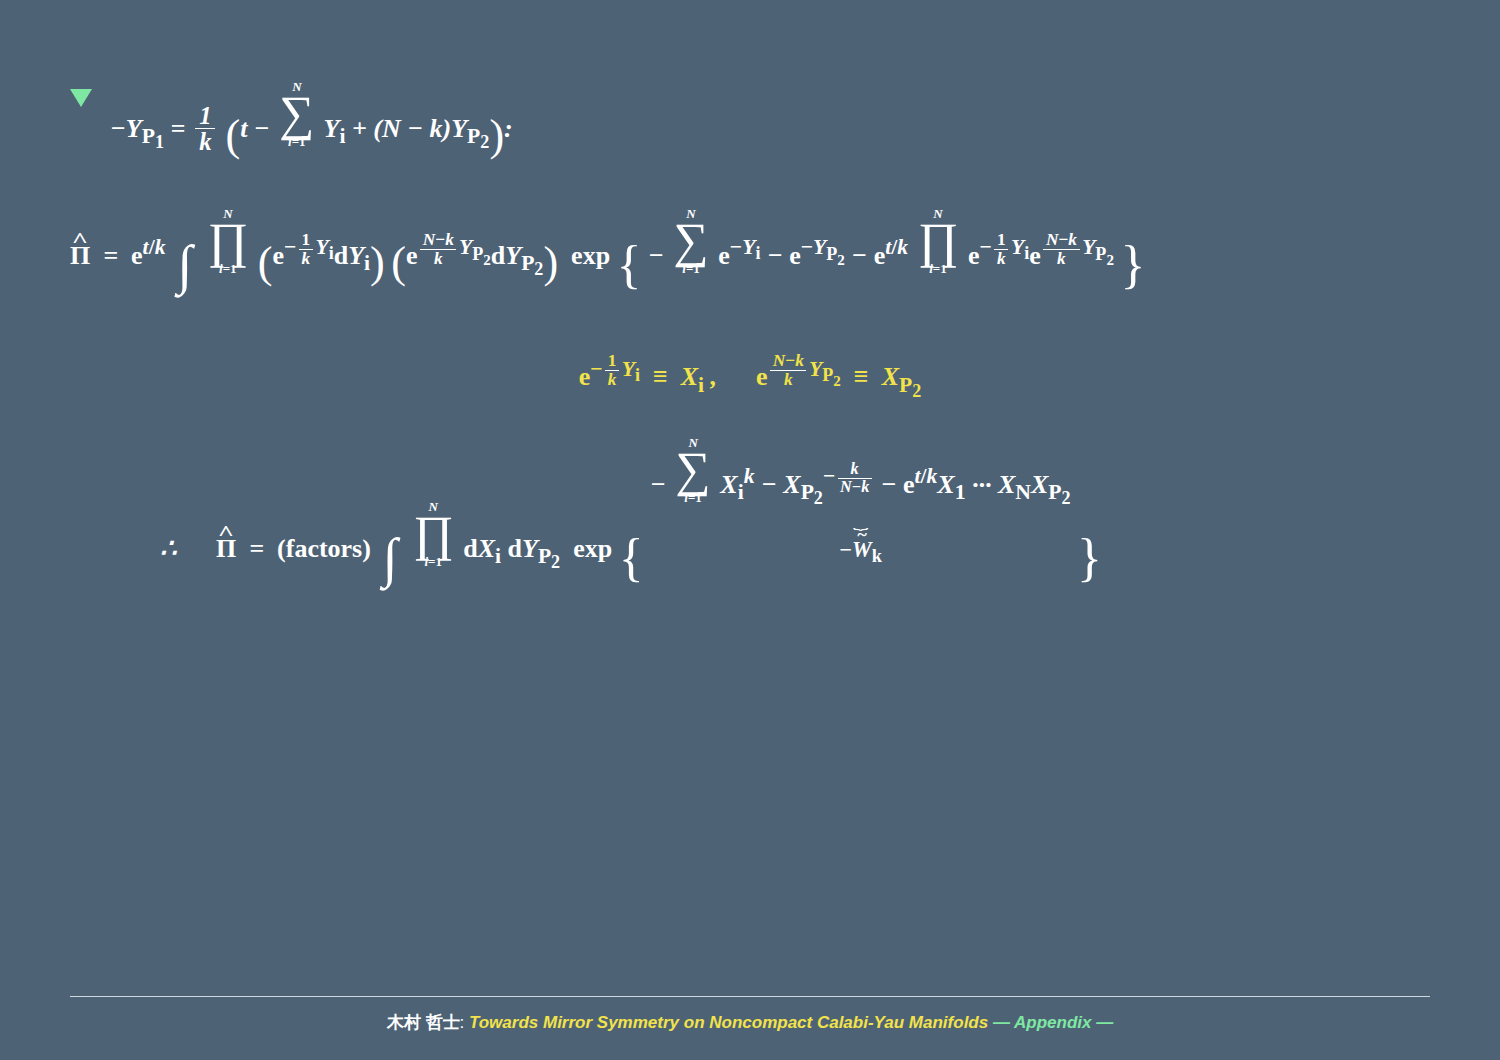−YP1 = 1 k (t − N ∑ i=1 Yi + (N − k)YP2):
Π = et/k ∫ N ∏ i=1 (e−1 k YidYi) (eN−k k YP2dYP2) exp { − N ∑ i=1 e−Yi − e−YP2 − et/k N ∏ i=1 e−1 k YieN−k k YP2 }
e−1 k Yi ≡ Xi , eN−k k YP2 ≡ XP2
∴ Π = (factors) ∫ N ∏ i=1 dXi dYP2 exp { − N ∑ i=1 Xik − XP2−kN−k − et/kX1 ··· XNXP2 ⏟ −Wk }
木村 哲士: Towards Mirror Symmetry on Noncompact Calabi-Yau Manifolds — Appendix —